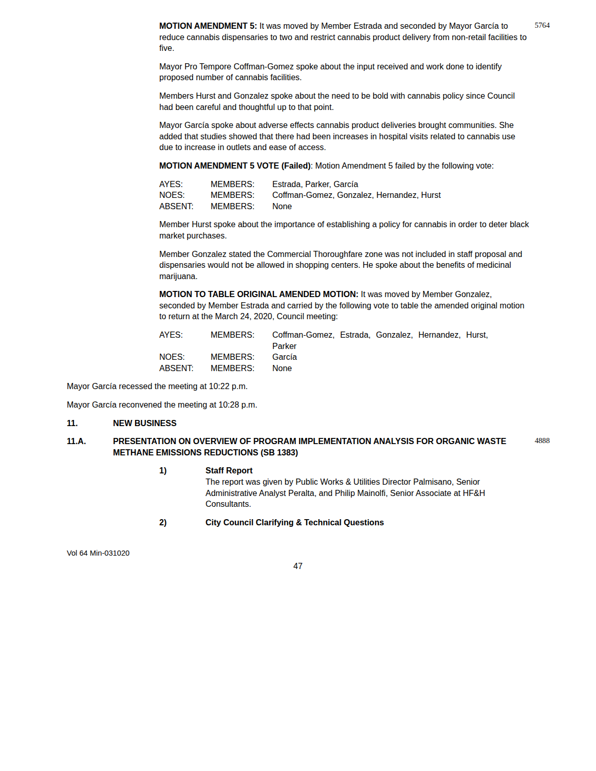5764
MOTION AMENDMENT 5: It was moved by Member Estrada and seconded by Mayor García to reduce cannabis dispensaries to two and restrict cannabis product delivery from non-retail facilities to five.
Mayor Pro Tempore Coffman-Gomez spoke about the input received and work done to identify proposed number of cannabis facilities.
Members Hurst and Gonzalez spoke about the need to be bold with cannabis policy since Council had been careful and thoughtful up to that point.
Mayor García spoke about adverse effects cannabis product deliveries brought communities. She added that studies showed that there had been increases in hospital visits related to cannabis use due to increase in outlets and ease of access.
MOTION AMENDMENT 5 VOTE (Failed): Motion Amendment 5 failed by the following vote:
| AYES: | MEMBERS: | Estrada, Parker, García |
| NOES: | MEMBERS: | Coffman-Gomez, Gonzalez, Hernandez, Hurst |
| ABSENT: | MEMBERS: | None |
Member Hurst spoke about the importance of establishing a policy for cannabis in order to deter black market purchases.
Member Gonzalez stated the Commercial Thoroughfare zone was not included in staff proposal and dispensaries would not be allowed in shopping centers. He spoke about the benefits of medicinal marijuana.
MOTION TO TABLE ORIGINAL AMENDED MOTION: It was moved by Member Gonzalez, seconded by Member Estrada and carried by the following vote to table the amended original motion to return at the March 24, 2020, Council meeting:
| AYES: | MEMBERS: | Coffman-Gomez, Estrada, Gonzalez, Hernandez, Hurst, Parker |
| NOES: | MEMBERS: | García |
| ABSENT: | MEMBERS: | None |
Mayor García recessed the meeting at 10:22 p.m.
Mayor García reconvened the meeting at 10:28 p.m.
11. NEW BUSINESS
11.A. PRESENTATION ON OVERVIEW OF PROGRAM IMPLEMENTATION ANALYSIS FOR ORGANIC WASTE METHANE EMISSIONS REDUCTIONS (SB 1383) 4888
1) Staff Report
The report was given by Public Works & Utilities Director Palmisano, Senior Administrative Analyst Peralta, and Philip Mainolfi, Senior Associate at HF&H Consultants.
2) City Council Clarifying & Technical Questions
Vol 64 Min-031020
47